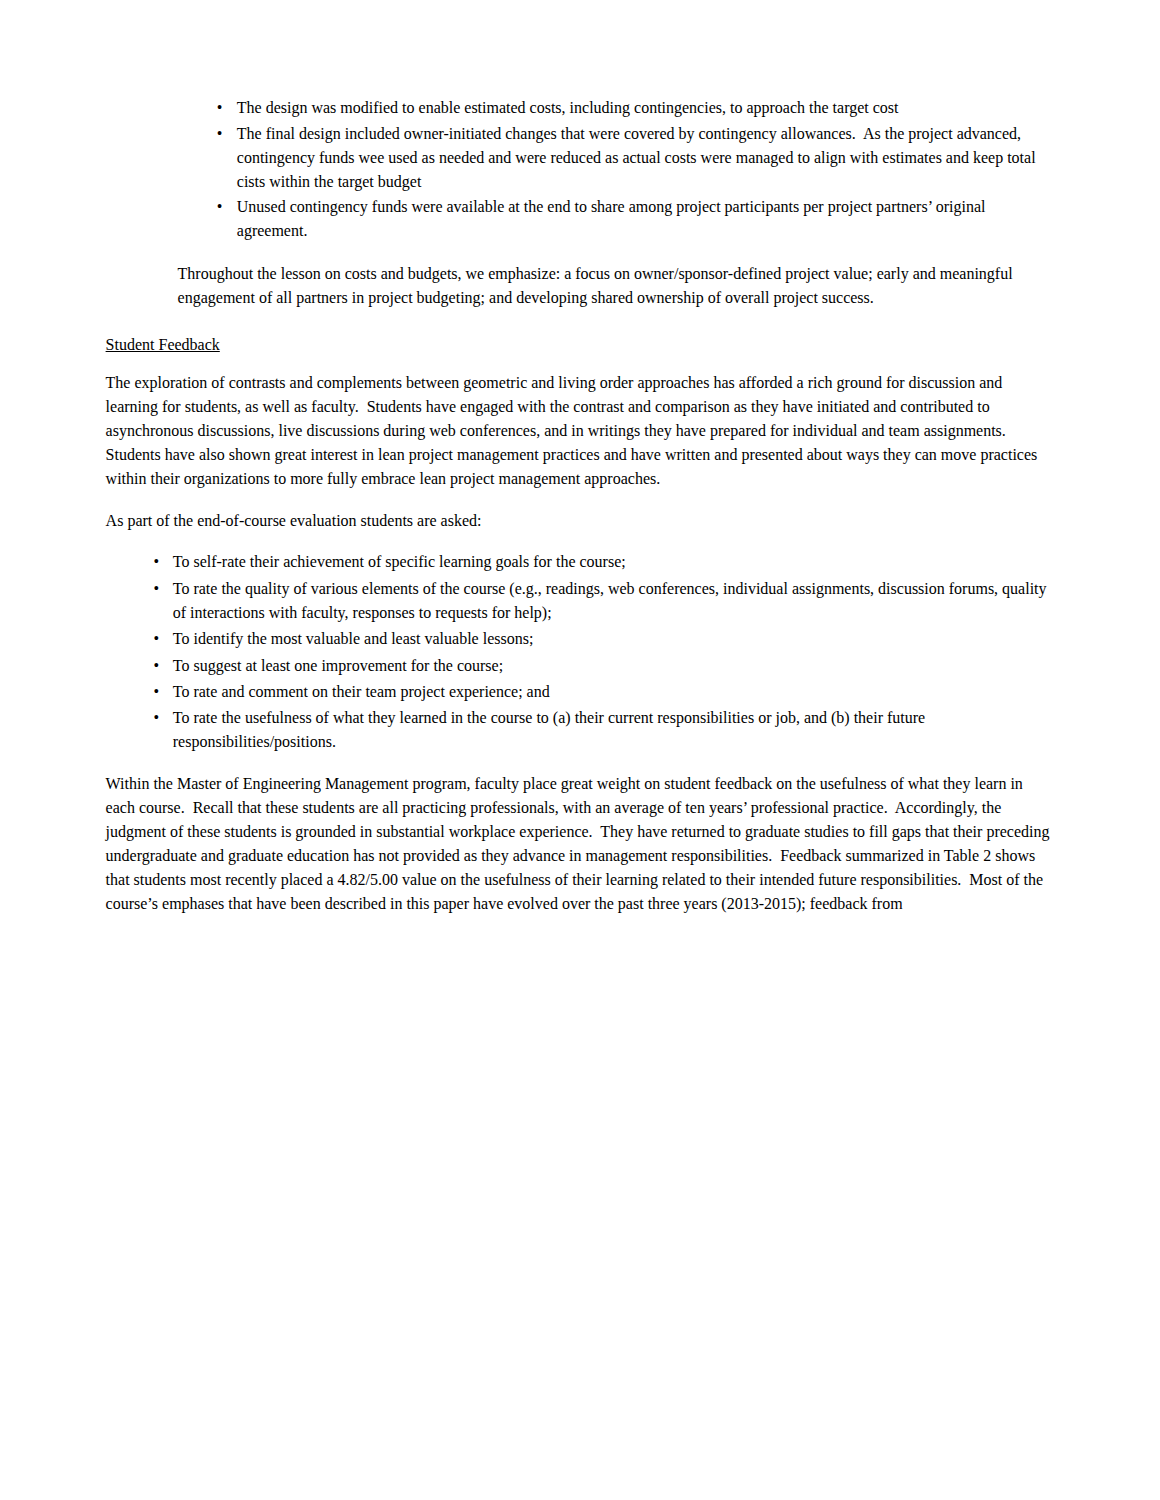The design was modified to enable estimated costs, including contingencies, to approach the target cost
The final design included owner-initiated changes that were covered by contingency allowances. As the project advanced, contingency funds wee used as needed and were reduced as actual costs were managed to align with estimates and keep total cists within the target budget
Unused contingency funds were available at the end to share among project participants per project partners’ original agreement.
Throughout the lesson on costs and budgets, we emphasize: a focus on owner/sponsor-defined project value; early and meaningful engagement of all partners in project budgeting; and developing shared ownership of overall project success.
Student Feedback
The exploration of contrasts and complements between geometric and living order approaches has afforded a rich ground for discussion and learning for students, as well as faculty. Students have engaged with the contrast and comparison as they have initiated and contributed to asynchronous discussions, live discussions during web conferences, and in writings they have prepared for individual and team assignments. Students have also shown great interest in lean project management practices and have written and presented about ways they can move practices within their organizations to more fully embrace lean project management approaches.
As part of the end-of-course evaluation students are asked:
To self-rate their achievement of specific learning goals for the course;
To rate the quality of various elements of the course (e.g., readings, web conferences, individual assignments, discussion forums, quality of interactions with faculty, responses to requests for help);
To identify the most valuable and least valuable lessons;
To suggest at least one improvement for the course;
To rate and comment on their team project experience; and
To rate the usefulness of what they learned in the course to (a) their current responsibilities or job, and (b) their future responsibilities/positions.
Within the Master of Engineering Management program, faculty place great weight on student feedback on the usefulness of what they learn in each course. Recall that these students are all practicing professionals, with an average of ten years’ professional practice. Accordingly, the judgment of these students is grounded in substantial workplace experience. They have returned to graduate studies to fill gaps that their preceding undergraduate and graduate education has not provided as they advance in management responsibilities. Feedback summarized in Table 2 shows that students most recently placed a 4.82/5.00 value on the usefulness of their learning related to their intended future responsibilities. Most of the course’s emphases that have been described in this paper have evolved over the past three years (2013-2015); feedback from